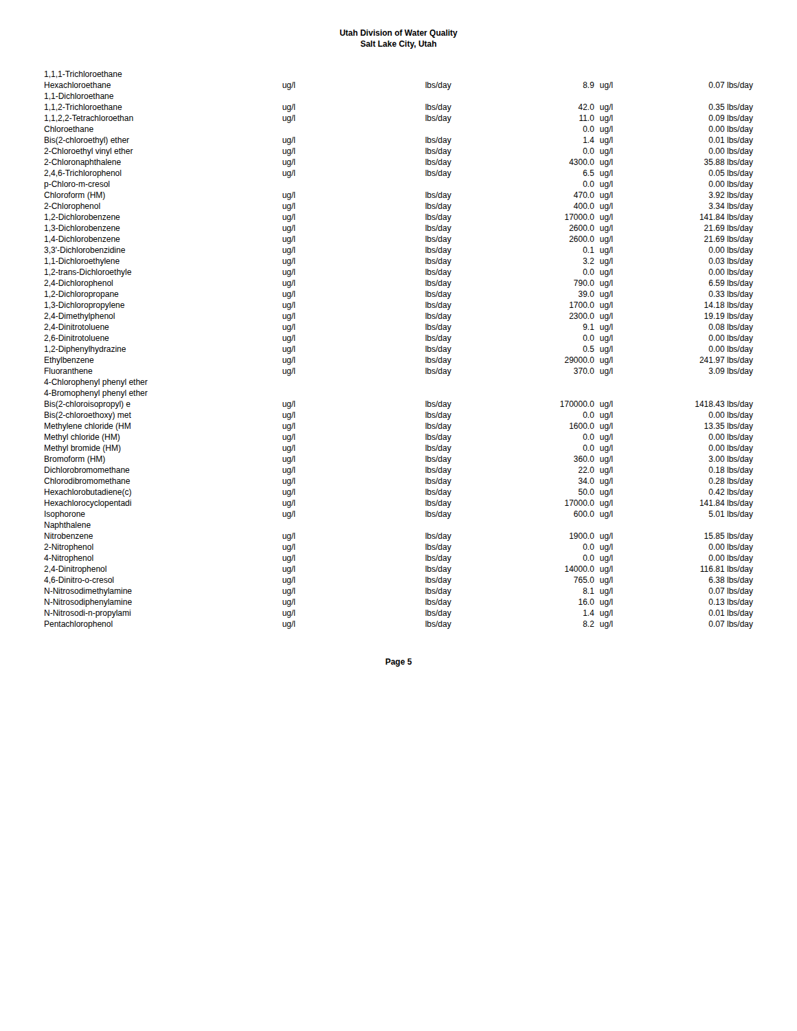Utah Division of Water Quality
Salt Lake City, Utah
| 1,1,1-Trichloroethane | | | | | | |
| Hexachloroethane | ug/l | | lbs/day | 8.9 | ug/l | 0.07 lbs/day |
| 1,1-Dichloroethane | | | | | | |
| 1,1,2-Trichloroethane | ug/l | | lbs/day | 42.0 | ug/l | 0.35 lbs/day |
| 1,1,2,2-Tetrachloroethan | ug/l | | lbs/day | 11.0 | ug/l | 0.09 lbs/day |
| Chloroethane | | | | 0.0 | ug/l | 0.00 lbs/day |
| Bis(2-chloroethyl) ether | ug/l | | lbs/day | 1.4 | ug/l | 0.01 lbs/day |
| 2-Chloroethyl vinyl ether | ug/l | | lbs/day | 0.0 | ug/l | 0.00 lbs/day |
| 2-Chloronaphthalene | ug/l | | lbs/day | 4300.0 | ug/l | 35.88 lbs/day |
| 2,4,6-Trichlorophenol | ug/l | | lbs/day | 6.5 | ug/l | 0.05 lbs/day |
| p-Chloro-m-cresol | | | | 0.0 | ug/l | 0.00 lbs/day |
| Chloroform (HM) | ug/l | | lbs/day | 470.0 | ug/l | 3.92 lbs/day |
| 2-Chlorophenol | ug/l | | lbs/day | 400.0 | ug/l | 3.34 lbs/day |
| 1,2-Dichlorobenzene | ug/l | | lbs/day | 17000.0 | ug/l | 141.84 lbs/day |
| 1,3-Dichlorobenzene | ug/l | | lbs/day | 2600.0 | ug/l | 21.69 lbs/day |
| 1,4-Dichlorobenzene | ug/l | | lbs/day | 2600.0 | ug/l | 21.69 lbs/day |
| 3,3'-Dichlorobenzidine | ug/l | | lbs/day | 0.1 | ug/l | 0.00 lbs/day |
| 1,1-Dichloroethylene | ug/l | | lbs/day | 3.2 | ug/l | 0.03 lbs/day |
| 1,2-trans-Dichloroethyle | ug/l | | lbs/day | 0.0 | ug/l | 0.00 lbs/day |
| 2,4-Dichlorophenol | ug/l | | lbs/day | 790.0 | ug/l | 6.59 lbs/day |
| 1,2-Dichloropropane | ug/l | | lbs/day | 39.0 | ug/l | 0.33 lbs/day |
| 1,3-Dichloropropylene | ug/l | | lbs/day | 1700.0 | ug/l | 14.18 lbs/day |
| 2,4-Dimethylphenol | ug/l | | lbs/day | 2300.0 | ug/l | 19.19 lbs/day |
| 2,4-Dinitrotoluene | ug/l | | lbs/day | 9.1 | ug/l | 0.08 lbs/day |
| 2,6-Dinitrotoluene | ug/l | | lbs/day | 0.0 | ug/l | 0.00 lbs/day |
| 1,2-Diphenylhydrazine | ug/l | | lbs/day | 0.5 | ug/l | 0.00 lbs/day |
| Ethylbenzene | ug/l | | lbs/day | 29000.0 | ug/l | 241.97 lbs/day |
| Fluoranthene | ug/l | | lbs/day | 370.0 | ug/l | 3.09 lbs/day |
| 4-Chlorophenyl phenyl ether | | | | | | |
| 4-Bromophenyl phenyl ether | | | | | | |
| Bis(2-chloroisopropyl) e | ug/l | | lbs/day | 170000.0 | ug/l | 1418.43 lbs/day |
| Bis(2-chloroethoxy) met | ug/l | | lbs/day | 0.0 | ug/l | 0.00 lbs/day |
| Methylene chloride (HM | ug/l | | lbs/day | 1600.0 | ug/l | 13.35 lbs/day |
| Methyl chloride (HM) | ug/l | | lbs/day | 0.0 | ug/l | 0.00 lbs/day |
| Methyl bromide (HM) | ug/l | | lbs/day | 0.0 | ug/l | 0.00 lbs/day |
| Bromoform (HM) | ug/l | | lbs/day | 360.0 | ug/l | 3.00 lbs/day |
| Dichlorobromomethane | ug/l | | lbs/day | 22.0 | ug/l | 0.18 lbs/day |
| Chlorodibromomethane | ug/l | | lbs/day | 34.0 | ug/l | 0.28 lbs/day |
| Hexachlorobutadiene(c) | ug/l | | lbs/day | 50.0 | ug/l | 0.42 lbs/day |
| Hexachlorocyclopentadi | ug/l | | lbs/day | 17000.0 | ug/l | 141.84 lbs/day |
| Isophorone | ug/l | | lbs/day | 600.0 | ug/l | 5.01 lbs/day |
| Naphthalene | | | | | | |
| Nitrobenzene | ug/l | | lbs/day | 1900.0 | ug/l | 15.85 lbs/day |
| 2-Nitrophenol | ug/l | | lbs/day | 0.0 | ug/l | 0.00 lbs/day |
| 4-Nitrophenol | ug/l | | lbs/day | 0.0 | ug/l | 0.00 lbs/day |
| 2,4-Dinitrophenol | ug/l | | lbs/day | 14000.0 | ug/l | 116.81 lbs/day |
| 4,6-Dinitro-o-cresol | ug/l | | lbs/day | 765.0 | ug/l | 6.38 lbs/day |
| N-Nitrosodimethylamine | ug/l | | lbs/day | 8.1 | ug/l | 0.07 lbs/day |
| N-Nitrosodiphenylamine | ug/l | | lbs/day | 16.0 | ug/l | 0.13 lbs/day |
| N-Nitrosodi-n-propylami | ug/l | | lbs/day | 1.4 | ug/l | 0.01 lbs/day |
| Pentachlorophenol | ug/l | | lbs/day | 8.2 | ug/l | 0.07 lbs/day |
Page 5